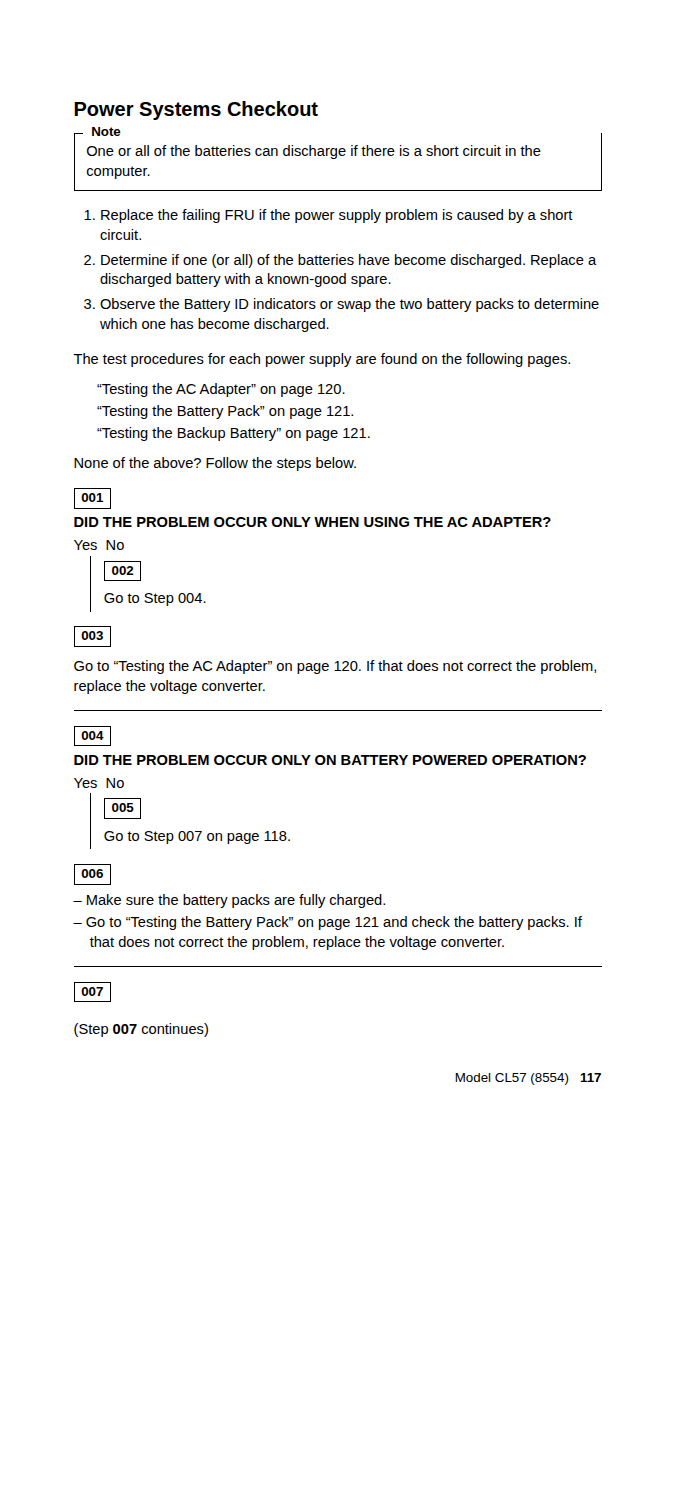Power Systems Checkout
Note
One or all of the batteries can discharge if there is a short circuit in the computer.
Replace the failing FRU if the power supply problem is caused by a short circuit.
Determine if one (or all) of the batteries have become discharged. Replace a discharged battery with a known-good spare.
Observe the Battery ID indicators or swap the two battery packs to determine which one has become discharged.
The test procedures for each power supply are found on the following pages.
“Testing the AC Adapter” on page 120.
“Testing the Battery Pack” on page 121.
“Testing the Backup Battery” on page 121.
None of the above? Follow the steps below.
001
Did the problem occur only when using the AC adapter?
Yes No
002
Go to Step 004.
003
Go to “Testing the AC Adapter” on page 120. If that does not correct the problem, replace the voltage converter.
004
Did the problem occur only on battery powered operation?
Yes No
005
Go to Step 007 on page 118.
006
– Make sure the battery packs are fully charged.
– Go to “Testing the Battery Pack” on page 121 and check the battery packs. If that does not correct the problem, replace the voltage converter.
007
(Step 007 continues)
Model CL57 (8554) 117